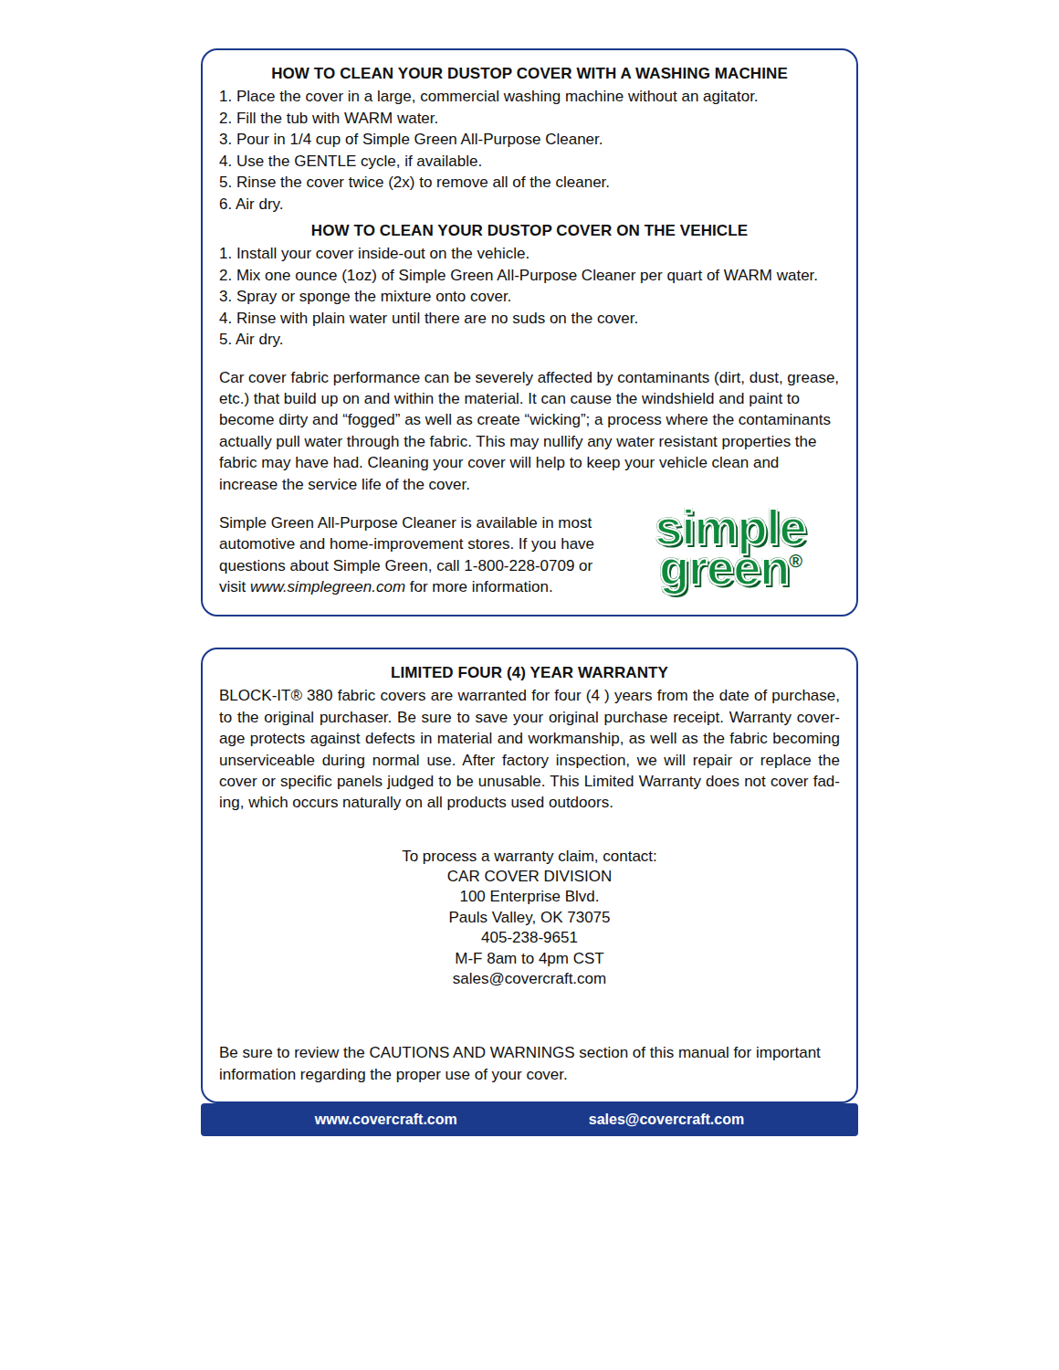HOW TO CLEAN YOUR DUSTOP COVER WITH A WASHING MACHINE
1. Place the cover in a large, commercial washing machine without an agitator.
2. Fill the tub with WARM water.
3. Pour in 1/4 cup of Simple Green All-Purpose Cleaner.
4. Use the GENTLE cycle, if available.
5. Rinse the cover twice (2x) to remove all of the cleaner.
6. Air dry.
HOW TO CLEAN YOUR DUSTOP COVER ON THE VEHICLE
1. Install your cover inside-out on the vehicle.
2. Mix one ounce (1oz) of Simple Green All-Purpose Cleaner per quart of WARM water.
3. Spray or sponge the mixture onto cover.
4. Rinse with plain water until there are no suds on the cover.
5. Air dry.
Car cover fabric performance can be severely affected by contaminants (dirt, dust, grease, etc.) that build up on and within the material. It can cause the windshield and paint to become dirty and “fogged” as well as create “wicking”; a process where the contaminants actually pull water through the fabric. This may nullify any water resistant properties the fabric may have had. Cleaning your cover will help to keep your vehicle clean and increase the service life of the cover.
Simple Green All-Purpose Cleaner is available in most automotive and home-improvement stores. If you have questions about Simple Green, call 1-800-228-0709 or visit www.simplegreen.com for more information.
simplegreen®
LIMITED FOUR (4) YEAR WARRANTY
BLOCK-IT® 380 fabric covers are warranted for four (4 ) years from the date of purchase, to the original purchaser. Be sure to save your original purchase receipt. Warranty coverage protects against defects in material and workmanship, as well as the fabric becoming unserviceable during normal use. After factory inspection, we will repair or replace the cover or specific panels judged to be unusable. This Limited Warranty does not cover fading, which occurs naturally on all products used outdoors.
To process a warranty claim, contact:
CAR COVER DIVISION
100 Enterprise Blvd.
Pauls Valley, OK 73075
405-238-9651
M-F 8am to 4pm CST
sales@covercraft.com
Be sure to review the CAUTIONS AND WARNINGS section of this manual for important information regarding the proper use of your cover.
www.covercraft.com sales@covercraft.com